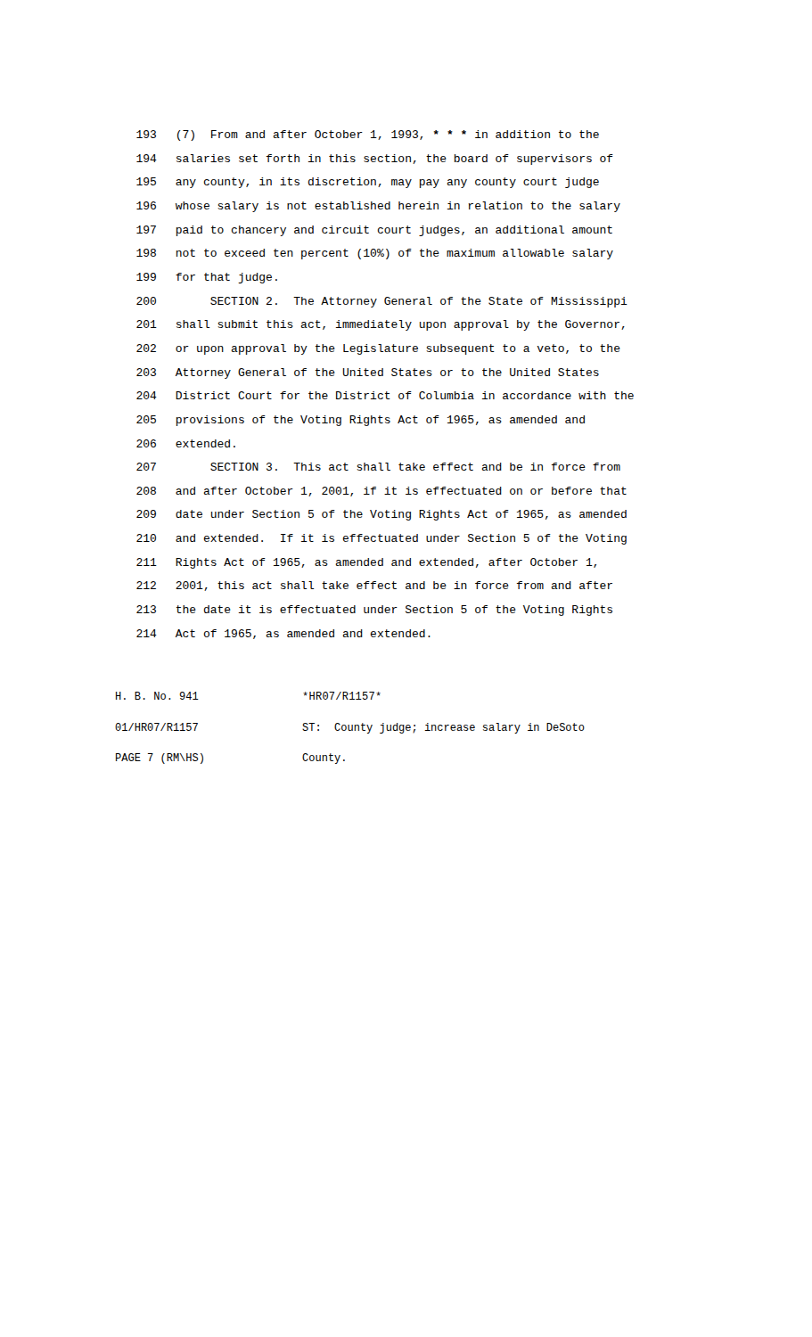193(7) From and after October 1, 1993, * * * in addition to the
194 salaries set forth in this section, the board of supervisors of
195 any county, in its discretion, may pay any county court judge
196 whose salary is not established herein in relation to the salary
197 paid to chancery and circuit court judges, an additional amount
198 not to exceed ten percent (10%) of the maximum allowable salary
199 for that judge.
200 SECTION 2. The Attorney General of the State of Mississippi
201 shall submit this act, immediately upon approval by the Governor,
202 or upon approval by the Legislature subsequent to a veto, to the
203 Attorney General of the United States or to the United States
204 District Court for the District of Columbia in accordance with the
205 provisions of the Voting Rights Act of 1965, as amended and
206 extended.
207 SECTION 3. This act shall take effect and be in force from
208 and after October 1, 2001, if it is effectuated on or before that
209 date under Section 5 of the Voting Rights Act of 1965, as amended
210 and extended. If it is effectuated under Section 5 of the Voting
211 Rights Act of 1965, as amended and extended, after October 1,
2122001, this act shall take effect and be in force from and after
213 the date it is effectuated under Section 5 of the Voting Rights
214 Act of 1965, as amended and extended.
H. B. No. 941
*HR07/R1157*
01/HR07/R1157
ST: County judge; increase salary in DeSoto
PAGE 7 (RM\HS)
County.